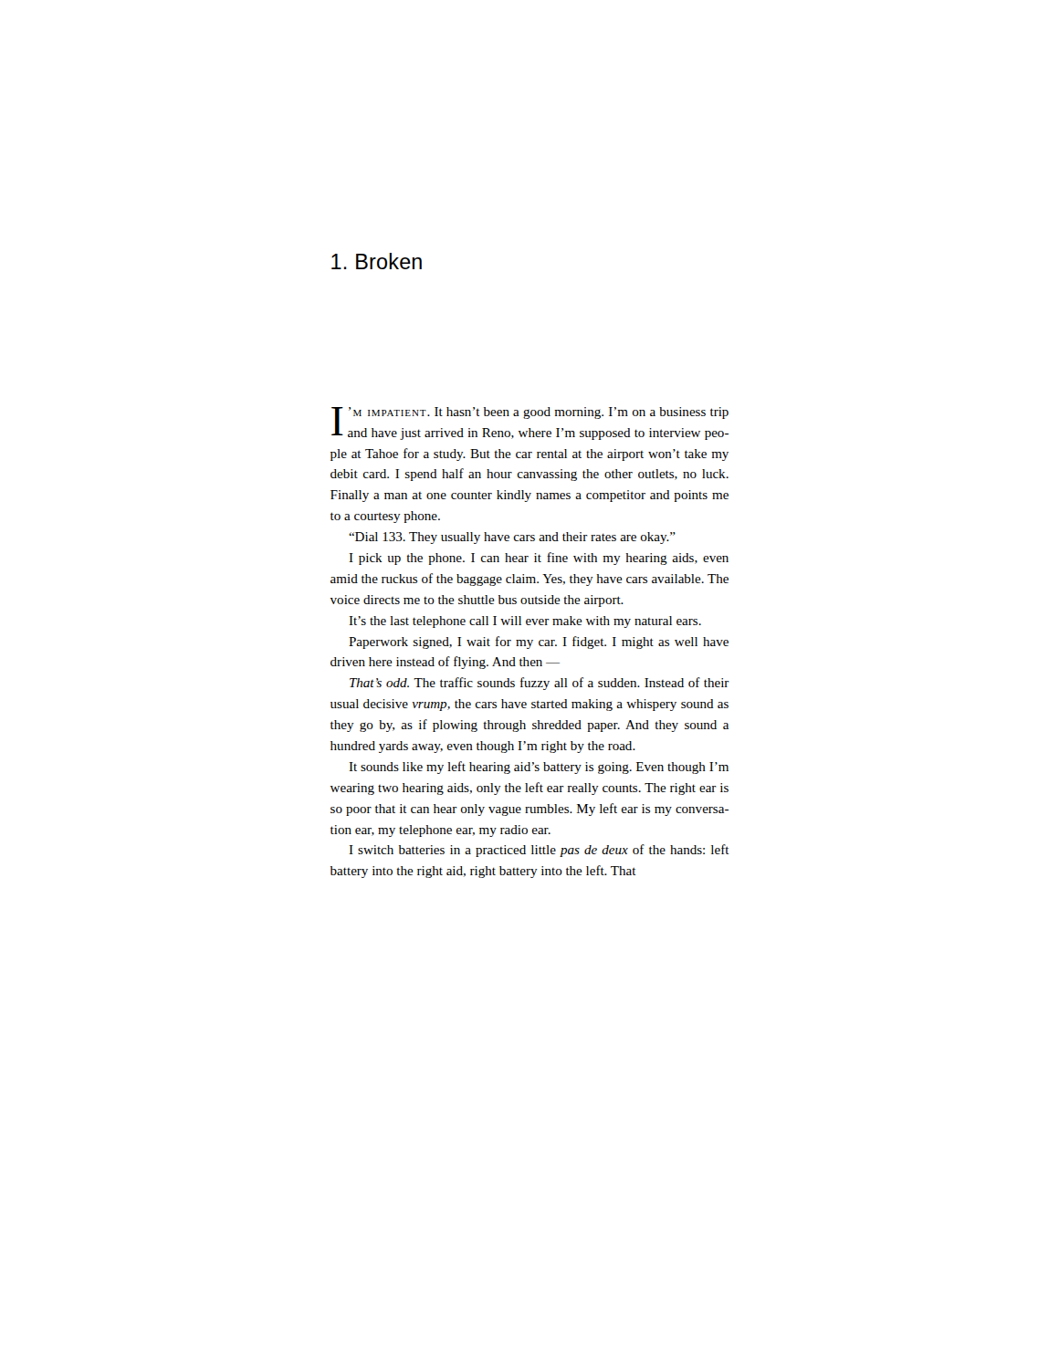1. Broken
I’m impatient. It hasn’t been a good morning. I’m on a business trip and have just arrived in Reno, where I’m supposed to interview people at Tahoe for a study. But the car rental at the airport won’t take my debit card. I spend half an hour canvassing the other outlets, no luck. Finally a man at one counter kindly names a competitor and points me to a courtesy phone.
“Dial 133. They usually have cars and their rates are okay.”
I pick up the phone. I can hear it fine with my hearing aids, even amid the ruckus of the baggage claim. Yes, they have cars available. The voice directs me to the shuttle bus outside the airport.
It’s the last telephone call I will ever make with my natural ears.
Paperwork signed, I wait for my car. I fidget. I might as well have driven here instead of flying. And then —
That’s odd. The traffic sounds fuzzy all of a sudden. Instead of their usual decisive vrump, the cars have started making a whispery sound as they go by, as if plowing through shredded paper. And they sound a hundred yards away, even though I’m right by the road.
It sounds like my left hearing aid’s battery is going. Even though I’m wearing two hearing aids, only the left ear really counts. The right ear is so poor that it can hear only vague rumbles. My left ear is my conversation ear, my telephone ear, my radio ear.
I switch batteries in a practiced little pas de deux of the hands: left battery into the right aid, right battery into the left. That